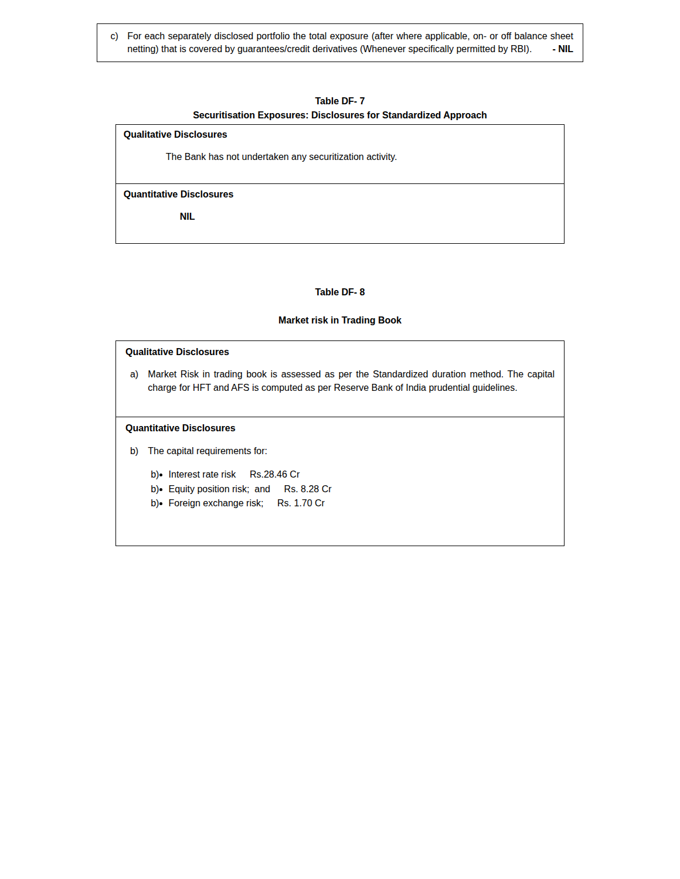For each separately disclosed portfolio the total exposure (after where applicable, on- or off balance sheet netting) that is covered by guarantees/credit derivatives (Whenever specifically permitted by RBI). - NIL
Table DF- 7
Securitisation Exposures: Disclosures for Standardized Approach
Qualitative Disclosures
The Bank has not undertaken any securitization activity.
Quantitative Disclosures
NIL
Table DF- 8
Market risk in Trading Book
Qualitative Disclosures
Market Risk in trading book is assessed as per the Standardized duration method. The capital charge for HFT and AFS is computed as per Reserve Bank of India prudential guidelines.
Quantitative Disclosures
The capital requirements for:
Interest rate risk Rs.28.46 Cr
Equity position risk; and Rs. 8.28 Cr
Foreign exchange risk; Rs. 1.70 Cr